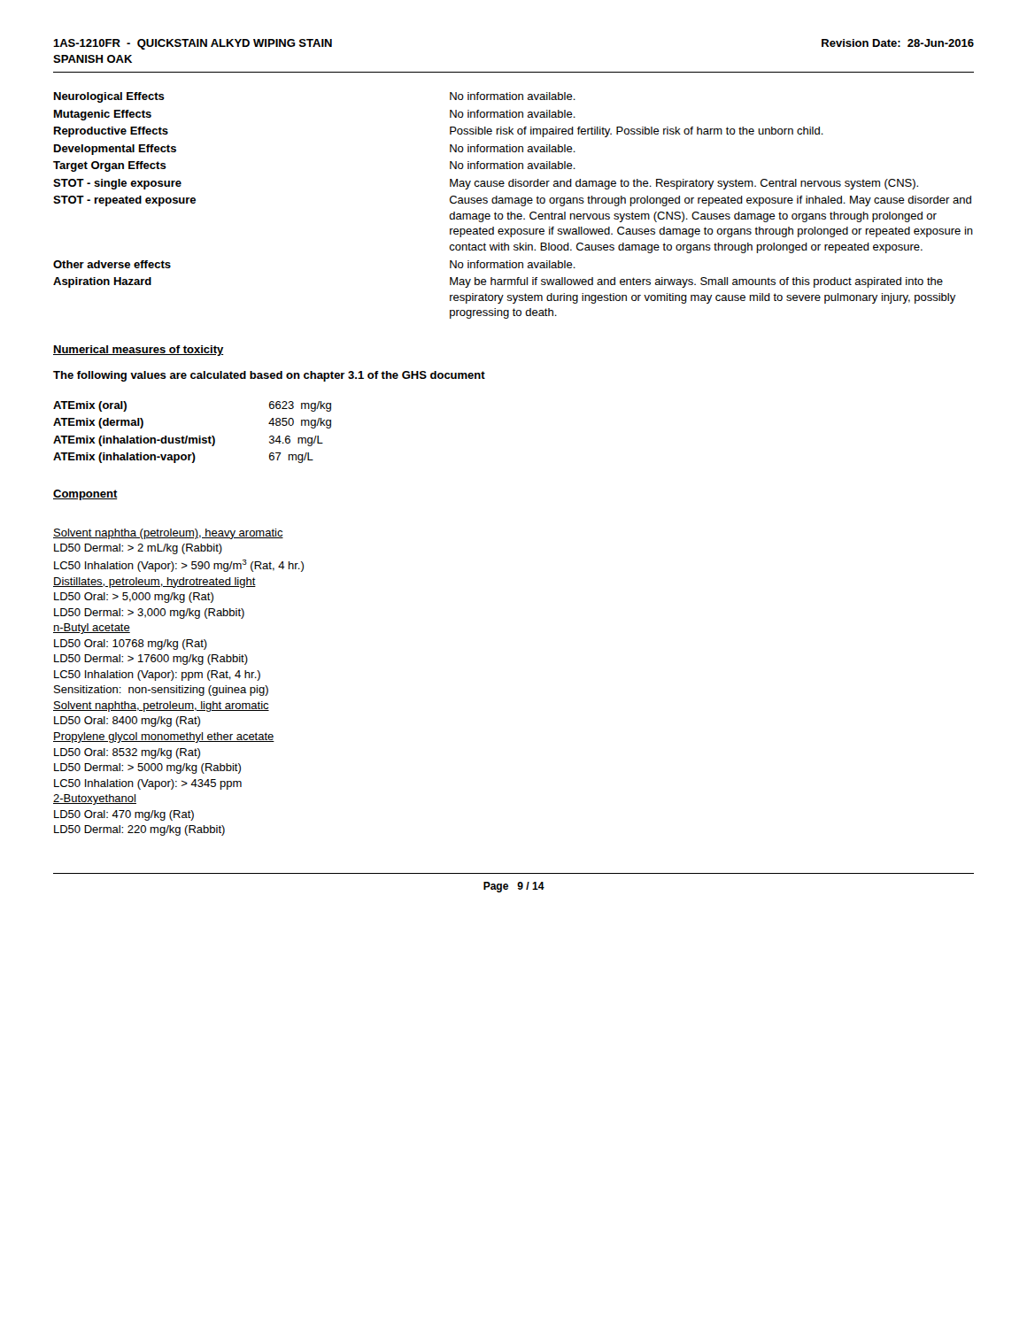1AS-1210FR - QUICKSTAIN ALKYD WIPING STAIN
SPANISH OAK
Revision Date: 28-Jun-2016
| Neurological Effects | No information available. |
| Mutagenic Effects | No information available. |
| Reproductive Effects | Possible risk of impaired fertility. Possible risk of harm to the unborn child. |
| Developmental Effects | No information available. |
| Target Organ Effects | No information available. |
| STOT - single exposure | May cause disorder and damage to the. Respiratory system. Central nervous system (CNS). |
| STOT - repeated exposure | Causes damage to organs through prolonged or repeated exposure if inhaled. May cause disorder and damage to the. Central nervous system (CNS). Causes damage to organs through prolonged or repeated exposure if swallowed. Causes damage to organs through prolonged or repeated exposure in contact with skin. Blood. Causes damage to organs through prolonged or repeated exposure. |
| Other adverse effects | No information available. |
| Aspiration Hazard | May be harmful if swallowed and enters airways. Small amounts of this product aspirated into the respiratory system during ingestion or vomiting may cause mild to severe pulmonary injury, possibly progressing to death. |
Numerical measures of toxicity
The following values are calculated based on chapter 3.1 of the GHS document
| ATEmix (oral) | 6623 mg/kg |
| ATEmix (dermal) | 4850 mg/kg |
| ATEmix (inhalation-dust/mist) | 34.6 mg/L |
| ATEmix (inhalation-vapor) | 67 mg/L |
Component
Solvent naphtha (petroleum), heavy aromatic
LD50 Dermal: > 2 mL/kg (Rabbit)
LC50 Inhalation (Vapor): > 590 mg/m3 (Rat, 4 hr.)
Distillates, petroleum, hydrotreated light
LD50 Oral: > 5,000 mg/kg (Rat)
LD50 Dermal: > 3,000 mg/kg (Rabbit)
n-Butyl acetate
LD50 Oral: 10768 mg/kg (Rat)
LD50 Dermal: > 17600 mg/kg (Rabbit)
LC50 Inhalation (Vapor): ppm (Rat, 4 hr.)
Sensitization: non-sensitizing (guinea pig)
Solvent naphtha, petroleum, light aromatic
LD50 Oral: 8400 mg/kg (Rat)
Propylene glycol monomethyl ether acetate
LD50 Oral: 8532 mg/kg (Rat)
LD50 Dermal: > 5000 mg/kg (Rabbit)
LC50 Inhalation (Vapor): > 4345 ppm
2-Butoxyethanol
LD50 Oral: 470 mg/kg (Rat)
LD50 Dermal: 220 mg/kg (Rabbit)
Page 9 / 14